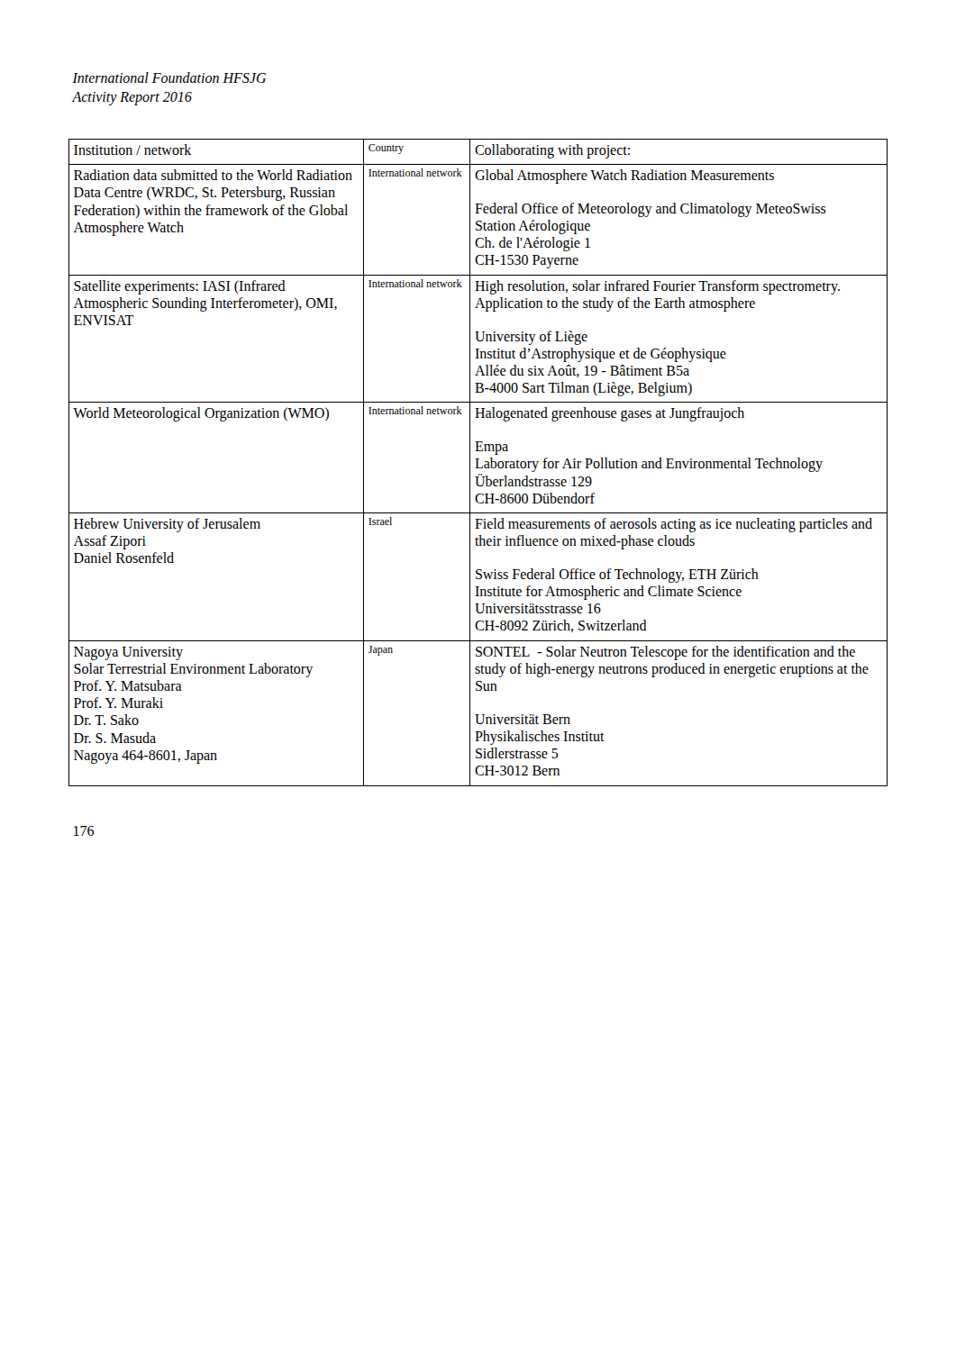International Foundation HFSJG
Activity Report 2016
| Institution / network | Country | Collaborating with project: |
| Radiation data submitted to the World Radiation Data Centre (WRDC, St. Petersburg, Russian Federation) within the framework of the Global Atmosphere Watch | International network | Global Atmosphere Watch Radiation Measurements Federal Office of Meteorology and Climatology MeteoSwiss Station Aérologique Ch. de l'Aérologie 1 CH-1530 Payerne |
| Satellite experiments: IASI (Infrared Atmospheric Sounding Interferometer), OMI, ENVISAT | International network | High resolution, solar infrared Fourier Transform spectrometry. Application to the study of the Earth atmosphere University of Liège Institut d’Astrophysique et de Géophysique Allée du six Août, 19 - Bâtiment B5a B-4000 Sart Tilman (Liège, Belgium) |
| World Meteorological Organization (WMO) | International network | Halogenated greenhouse gases at Jungfraujoch Empa Laboratory for Air Pollution and Environmental Technology Überlandstrasse 129 CH-8600 Dübendorf |
| Hebrew University of Jerusalem Assaf Zipori Daniel Rosenfeld | Israel | Field measurements of aerosols acting as ice nucleating particles and their influence on mixed-phase clouds Swiss Federal Office of Technology, ETH Zürich Institute for Atmospheric and Climate Science Universitätsstrasse 16 CH-8092 Zürich, Switzerland |
| Nagoya University Solar Terrestrial Environment Laboratory Prof. Y. Matsubara Prof. Y. Muraki Dr. T. Sako Dr. S. Masuda Nagoya 464-8601, Japan | Japan | SONTEL - Solar Neutron Telescope for the identification and the study of high-energy neutrons produced in energetic eruptions at the Sun Universität Bern Physikalisches Institut Sidlerstrasse 5 CH-3012 Bern |
176